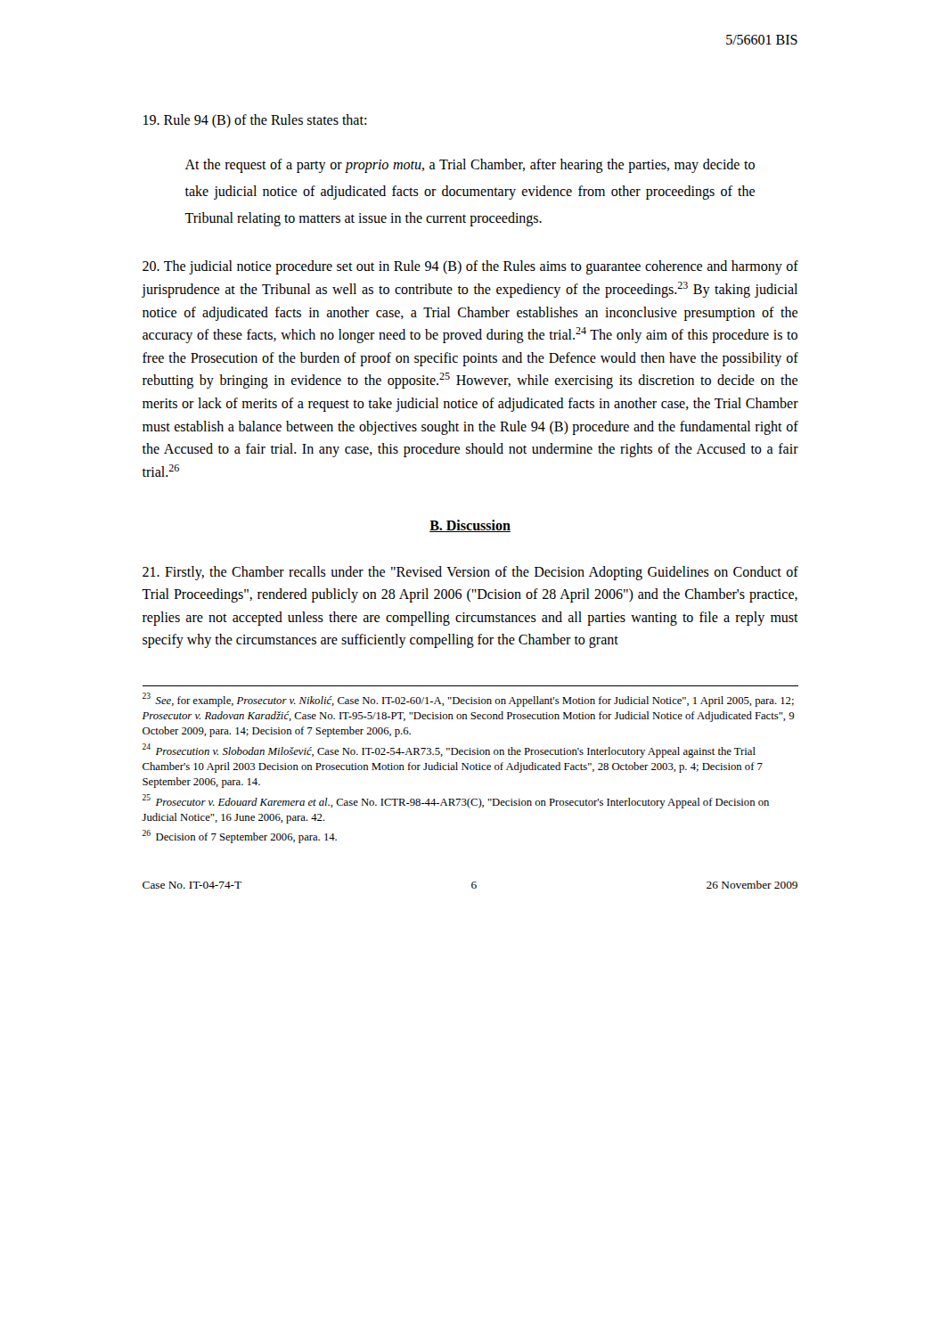5/56601 BIS
19. Rule 94 (B) of the Rules states that:
At the request of a party or proprio motu, a Trial Chamber, after hearing the parties, may decide to take judicial notice of adjudicated facts or documentary evidence from other proceedings of the Tribunal relating to matters at issue in the current proceedings.
20. The judicial notice procedure set out in Rule 94 (B) of the Rules aims to guarantee coherence and harmony of jurisprudence at the Tribunal as well as to contribute to the expediency of the proceedings.23 By taking judicial notice of adjudicated facts in another case, a Trial Chamber establishes an inconclusive presumption of the accuracy of these facts, which no longer need to be proved during the trial.24 The only aim of this procedure is to free the Prosecution of the burden of proof on specific points and the Defence would then have the possibility of rebutting by bringing in evidence to the opposite.25 However, while exercising its discretion to decide on the merits or lack of merits of a request to take judicial notice of adjudicated facts in another case, the Trial Chamber must establish a balance between the objectives sought in the Rule 94 (B) procedure and the fundamental right of the Accused to a fair trial. In any case, this procedure should not undermine the rights of the Accused to a fair trial.26
B. Discussion
21. Firstly, the Chamber recalls under the "Revised Version of the Decision Adopting Guidelines on Conduct of Trial Proceedings", rendered publicly on 28 April 2006 ("Dcision of 28 April 2006") and the Chamber's practice, replies are not accepted unless there are compelling circumstances and all parties wanting to file a reply must specify why the circumstances are sufficiently compelling for the Chamber to grant
23 See, for example, Prosecutor v. Nikolić, Case No. IT-02-60/1-A, "Decision on Appellant's Motion for Judicial Notice", 1 April 2005, para. 12; Prosecutor v. Radovan Karadžić, Case No. IT-95-5/18-PT, "Decision on Second Prosecution Motion for Judicial Notice of Adjudicated Facts", 9 October 2009, para. 14; Decision of 7 September 2006, p.6.
24 Prosecution v. Slobodan Milošević, Case No. IT-02-54-AR73.5, "Decision on the Prosecution's Interlocutory Appeal against the Trial Chamber's 10 April 2003 Decision on Prosecution Motion for Judicial Notice of Adjudicated Facts", 28 October 2003, p. 4; Decision of 7 September 2006, para. 14.
25 Prosecutor v. Edouard Karemera et al., Case No. ICTR-98-44-AR73(C), "Decision on Prosecutor's Interlocutory Appeal of Decision on Judicial Notice", 16 June 2006, para. 42.
26 Decision of 7 September 2006, para. 14.
Case No. IT-04-74-T 6 26 November 2009